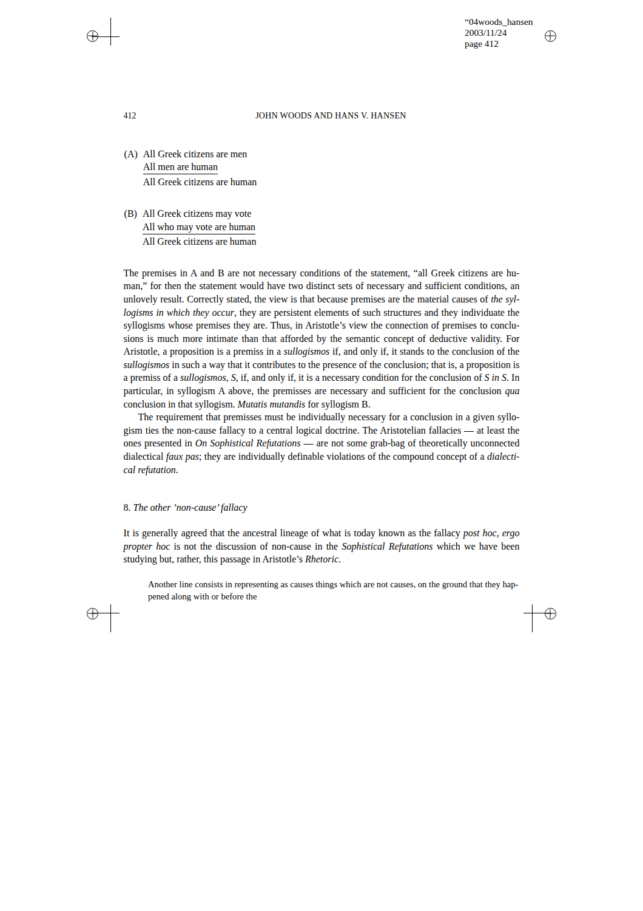“04woods_hansen
2003/11/24
page 412
412 JOHN WOODS AND HANS V. HANSEN
| (A) | All Greek citizens are men All men are human All Greek citizens are human |
| (B) | All Greek citizens may vote All who may vote are human All Greek citizens are human |
The premises in A and B are not necessary conditions of the statement, “all Greek citizens are human,” for then the statement would have two distinct sets of necessary and sufficient conditions, an unlovely result. Correctly stated, the view is that because premises are the material causes of the syllogisms in which they occur, they are persistent elements of such structures and they individuate the syllogisms whose premises they are. Thus, in Aristotle’s view the connection of premises to conclusions is much more intimate than that afforded by the semantic concept of deductive validity. For Aristotle, a proposition is a premiss in a sullogismos if, and only if, it stands to the conclusion of the sullogismos in such a way that it contributes to the presence of the conclusion; that is, a proposition is a premiss of a sullogismos, S, if, and only if, it is a necessary condition for the conclusion of S in S. In particular, in syllogism A above, the premisses are necessary and sufficient for the conclusion qua conclusion in that syllogism. Mutatis mutandis for syllogism B.
The requirement that premisses must be individually necessary for a conclusion in a given syllogism ties the non-cause fallacy to a central logical doctrine. The Aristotelian fallacies — at least the ones presented in On Sophistical Refutations — are not some grab-bag of theoretically unconnected dialectical faux pas; they are individually definable violations of the compound concept of a dialectical refutation.
8. The other ’non-cause’ fallacy
It is generally agreed that the ancestral lineage of what is today known as the fallacy post hoc, ergo propter hoc is not the discussion of non-cause in the Sophistical Refutations which we have been studying but, rather, this passage in Aristotle’s Rhetoric.
Another line consists in representing as causes things which are not causes, on the ground that they happened along with or before the